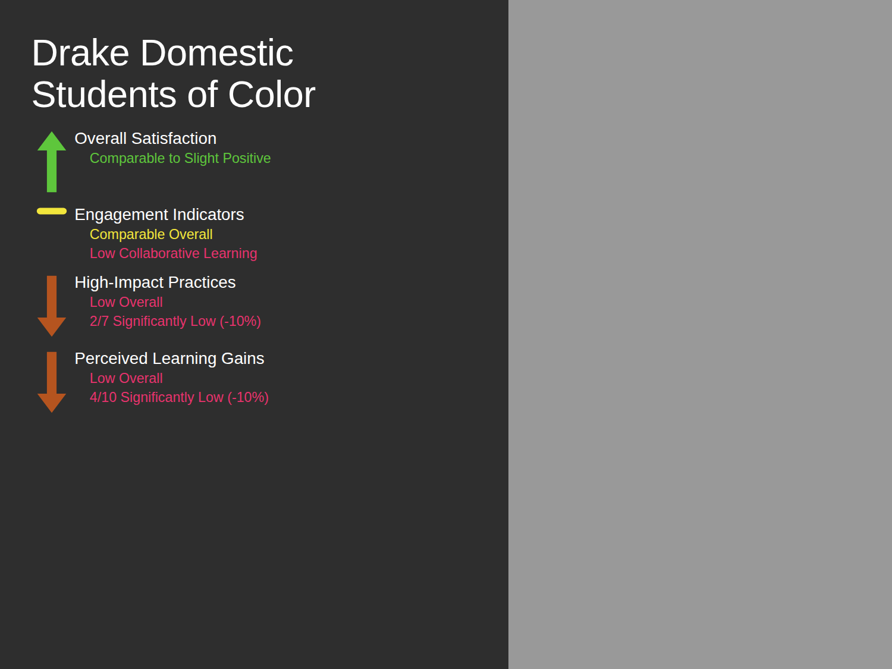Drake Domestic
Students of Color
Overall Satisfaction
Comparable to Slight Positive
Engagement Indicators
Comparable Overall
Low Collaborative Learning
High-Impact Practices
Low Overall
2/7 Significantly Low (-10%)
Perceived Learning Gains
Low Overall
4/10 Significantly Low (-10%)